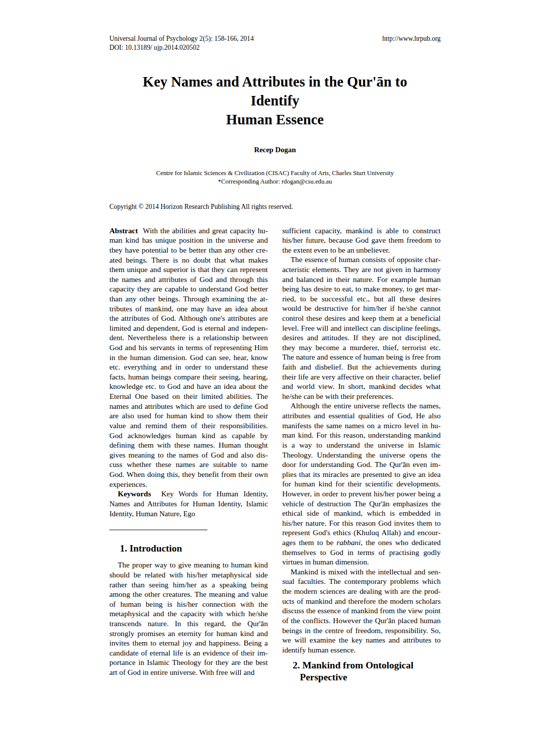Universal Journal of Psychology 2(5): 158-166, 2014
DOI: 10.13189/ ujp.2014.020502
http://www.hrpub.org
Key Names and Attributes in the Qur'ān to Identify
Human Essence
Recep Dogan
Centre for Islamic Sciences & Civilization (CISAC) Faculty of Arts, Charles Sturt University *Corresponding Author: rdogan@csu.edu.au
Copyright © 2014 Horizon Research Publishing All rights reserved.
Abstract With the abilities and great capacity human kind has unique position in the universe and they have potential to be better than any other created beings. There is no doubt that what makes them unique and superior is that they can represent the names and attributes of God and through this capacity they are capable to understand God better than any other beings. Through examining the attributes of mankind, one may have an idea about the attributes of God. Although one's attributes are limited and dependent, God is eternal and independent. Nevertheless there is a relationship between God and his servants in terms of representing Him in the human dimension. God can see, hear, know etc. everything and in order to understand these facts, human beings compare their seeing, hearing, knowledge etc. to God and have an idea about the Eternal One based on their limited abilities. The names and attributes which are used to define God are also used for human kind to show them their value and remind them of their responsibilities. God acknowledges human kind as capable by defining them with these names. Human thought gives meaning to the names of God and also discuss whether these names are suitable to name God. When doing this, they benefit from their own experiences.
Keywords Key Words for Human Identity, Names and Attributes for Human Identity, Islamic Identity, Human Nature, Ego
1. Introduction
The proper way to give meaning to human kind should be related with his/her metaphysical side rather than seeing him/her as a speaking being among the other creatures. The meaning and value of human being is his/her connection with the metaphysical and the capacity with which he/she transcends nature. In this regard, the Qur'ān strongly promises an eternity for human kind and invites them to eternal joy and happiness. Being a candidate of eternal life is an evidence of their importance in Islamic Theology for they are the best art of God in entire universe. With free will and
sufficient capacity, mankind is able to construct his/her future, because God gave them freedom to the extent even to be an unbeliever.
The essence of human consists of opposite characteristic elements. They are not given in harmony and balanced in their nature. For example human being has desire to eat, to make money, to get married, to be successful etc., but all these desires would be destructive for him/her if he/she cannot control these desires and keep them at a beneficial level. Free will and intellect can discipline feelings, desires and attitudes. If they are not disciplined, they may become a murderer, thief, terrorist etc. The nature and essence of human being is free from faith and disbelief. But the achievements during their life are very affective on their character, belief and world view. In short, mankind decides what he/she can be with their preferences.
Although the entire universe reflects the names, attributes and essential qualities of God, He also manifests the same names on a micro level in human kind. For this reason, understanding mankind is a way to understand the universe in Islamic Theology. Understanding the universe opens the door for understanding God. The Qur'ān even implies that its miracles are presented to give an idea for human kind for their scientific developments. However, in order to prevent his/her power being a vehicle of destruction The Qur'ān emphasizes the ethical side of mankind, which is embedded in his/her nature. For this reason God invites them to represent God's ethics (Khuluq Allah) and encourages them to be rabbani, the ones who dedicated themselves to God in terms of practising godly virtues in human dimension.
Mankind is mixed with the intellectual and sensual faculties. The contemporary problems which the modern sciences are dealing with are the products of mankind and therefore the modern scholars discuss the essence of mankind from the view point of the conflicts. However the Qur'ān placed human beings in the centre of freedom, responsibility. So, we will examine the key names and attributes to identify human essence.
2. Mankind from Ontological
Perspective